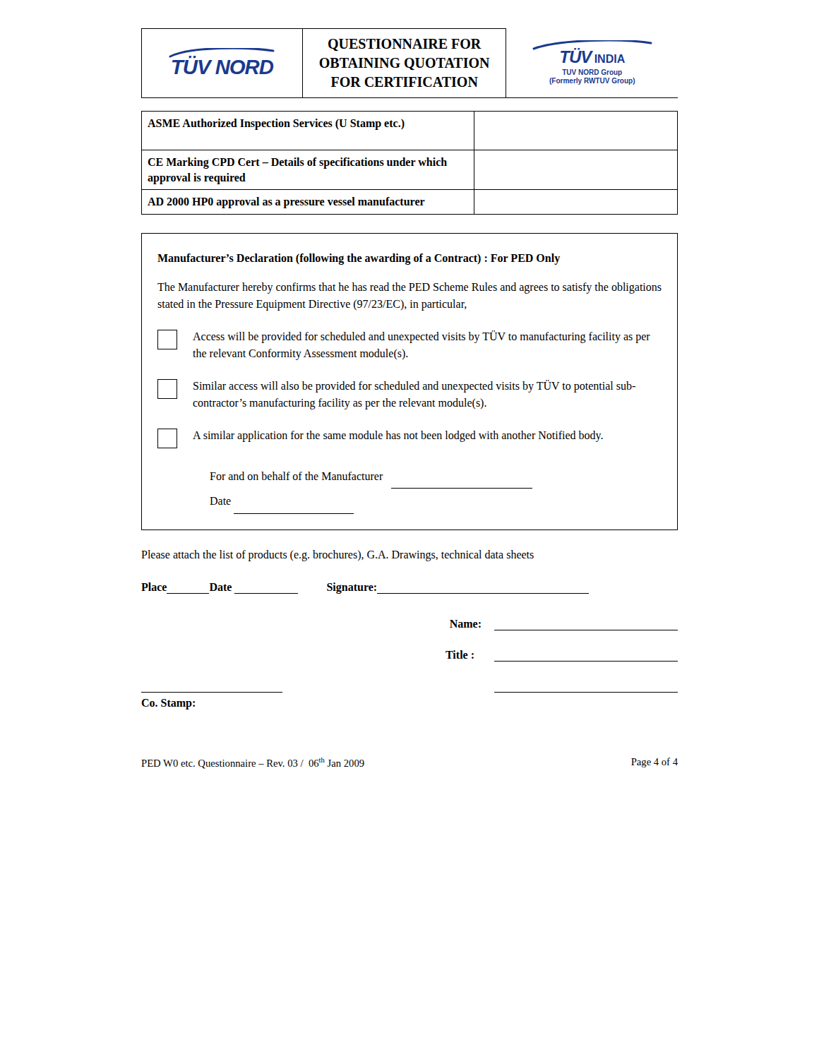| TÜV NORD | QUESTIONNAIRE FOR OBTAINING QUOTATION FOR CERTIFICATION | TÜV INDIA TUV NORD Group (Formerly RWTUV Group) |
| ASME Authorized Inspection Services (U Stamp etc.) | |
| CE Marking CPD Cert – Details of specifications under which approval is required | |
| AD 2000 HP0 approval as a pressure vessel manufacturer | |
Manufacturer’s Declaration (following the awarding of a Contract) : For PED Only
The Manufacturer hereby confirms that he has read the PED Scheme Rules and agrees to satisfy the obligations stated in the Pressure Equipment Directive (97/23/EC), in particular,
Access will be provided for scheduled and unexpected visits by TÜV to manufacturing facility as per the relevant Conformity Assessment module(s).
Similar access will also be provided for scheduled and unexpected visits by TÜV to potential sub-contractor’s manufacturing facility as per the relevant module(s).
A similar application for the same module has not been lodged with another Notified body.
For and on behalf of the Manufacturer
Date
Please attach the list of products (e.g. brochures), G.A. Drawings, technical data sheets
Place Date Signature:
Name:
Title :
| Co. Stamp: | |
PED W0 etc. Questionnaire – Rev. 03 / 06th Jan 2009
Page 4 of 4